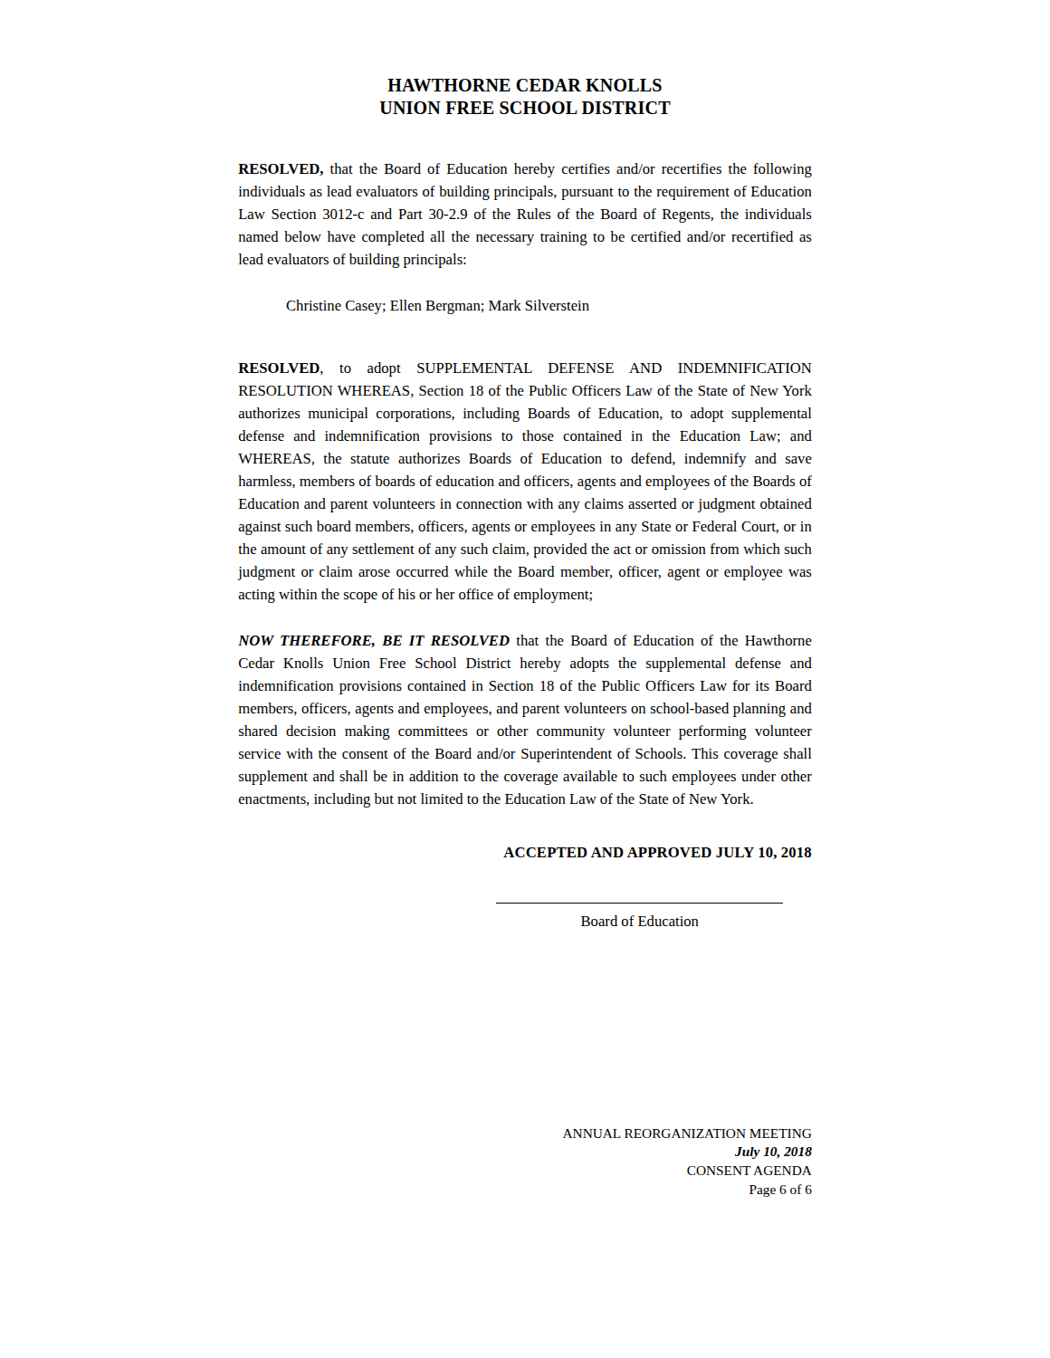HAWTHORNE CEDAR KNOLLS UNION FREE SCHOOL DISTRICT
RESOLVED, that the Board of Education hereby certifies and/or recertifies the following individuals as lead evaluators of building principals, pursuant to the requirement of Education Law Section 3012-c and Part 30-2.9 of the Rules of the Board of Regents, the individuals named below have completed all the necessary training to be certified and/or recertified as lead evaluators of building principals:
Christine Casey; Ellen Bergman; Mark Silverstein
RESOLVED, to adopt SUPPLEMENTAL DEFENSE AND INDEMNIFICATION RESOLUTION WHEREAS, Section 18 of the Public Officers Law of the State of New York authorizes municipal corporations, including Boards of Education, to adopt supplemental defense and indemnification provisions to those contained in the Education Law; and WHEREAS, the statute authorizes Boards of Education to defend, indemnify and save harmless, members of boards of education and officers, agents and employees of the Boards of Education and parent volunteers in connection with any claims asserted or judgment obtained against such board members, officers, agents or employees in any State or Federal Court, or in the amount of any settlement of any such claim, provided the act or omission from which such judgment or claim arose occurred while the Board member, officer, agent or employee was acting within the scope of his or her office of employment;
NOW THEREFORE, BE IT RESOLVED that the Board of Education of the Hawthorne Cedar Knolls Union Free School District hereby adopts the supplemental defense and indemnification provisions contained in Section 18 of the Public Officers Law for its Board members, officers, agents and employees, and parent volunteers on school-based planning and shared decision making committees or other community volunteer performing volunteer service with the consent of the Board and/or Superintendent of Schools. This coverage shall supplement and shall be in addition to the coverage available to such employees under other enactments, including but not limited to the Education Law of the State of New York.
ACCEPTED AND APPROVED JULY 10, 2018
Board of Education
ANNUAL REORGANIZATION MEETING
July 10, 2018
CONSENT AGENDA
Page 6 of 6